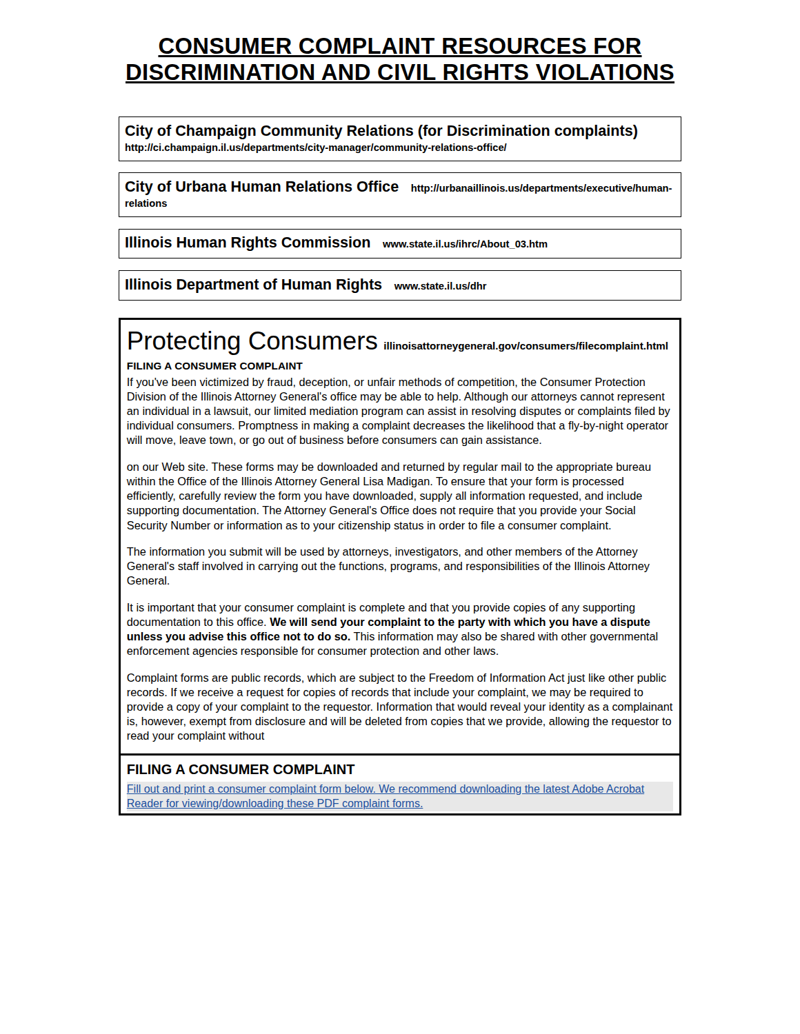CONSUMER COMPLAINT RESOURCES FOR DISCRIMINATION AND CIVIL RIGHTS VIOLATIONS
City of Champaign Community Relations (for Discrimination complaints)
http://ci.champaign.il.us/departments/city-manager/community-relations-office/
City of Urbana Human Relations Office
http://urbanaillinois.us/departments/executive/human-relations
Illinois Human Rights Commission
www.state.il.us/ihrc/About_03.htm
Illinois Department of Human Rights
www.state.il.us/dhr
Protecting Consumers
illinoisattorneygeneral.gov/consumers/filecomplaint.html
FILING A CONSUMER COMPLAINT
If you've been victimized by fraud, deception, or unfair methods of competition, the Consumer Protection Division of the Illinois Attorney General's office may be able to help. Although our attorneys cannot represent an individual in a lawsuit, our limited mediation program can assist in resolving disputes or complaints filed by individual consumers. Promptness in making a complaint decreases the likelihood that a fly-by-night operator will move, leave town, or go out of business before consumers can gain assistance.
on our Web site. These forms may be downloaded and returned by regular mail to the appropriate bureau within the Office of the Illinois Attorney General Lisa Madigan. To ensure that your form is processed efficiently, carefully review the form you have downloaded, supply all information requested, and include supporting documentation. The Attorney General's Office does not require that you provide your Social Security Number or information as to your citizenship status in order to file a consumer complaint.
The information you submit will be used by attorneys, investigators, and other members of the Attorney General's staff involved in carrying out the functions, programs, and responsibilities of the Illinois Attorney General.
It is important that your consumer complaint is complete and that you provide copies of any supporting documentation to this office. We will send your complaint to the party with which you have a dispute unless you advise this office not to do so. This information may also be shared with other governmental enforcement agencies responsible for consumer protection and other laws.
Complaint forms are public records, which are subject to the Freedom of Information Act just like other public records. If we receive a request for copies of records that include your complaint, we may be required to provide a copy of your complaint to the requestor. Information that would reveal your identity as a complainant is, however, exempt from disclosure and will be deleted from copies that we provide, allowing the requestor to read your complaint without
FILING A CONSUMER COMPLAINT
Fill out and print a consumer complaint form below. We recommend downloading the latest Adobe Acrobat Reader for viewing/downloading these PDF complaint forms.